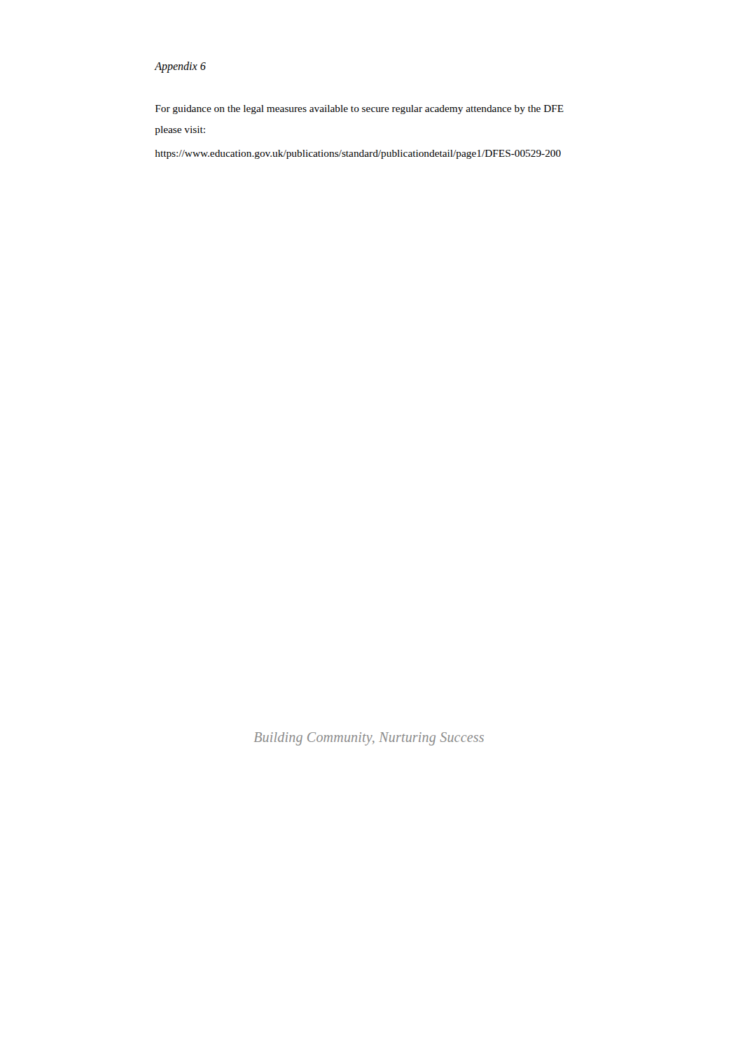Appendix 6
For guidance on the legal measures available to secure regular academy attendance by the DFE please visit:
https://www.education.gov.uk/publications/standard/publicationdetail/page1/DFES-00529-200
Building Community, Nurturing Success